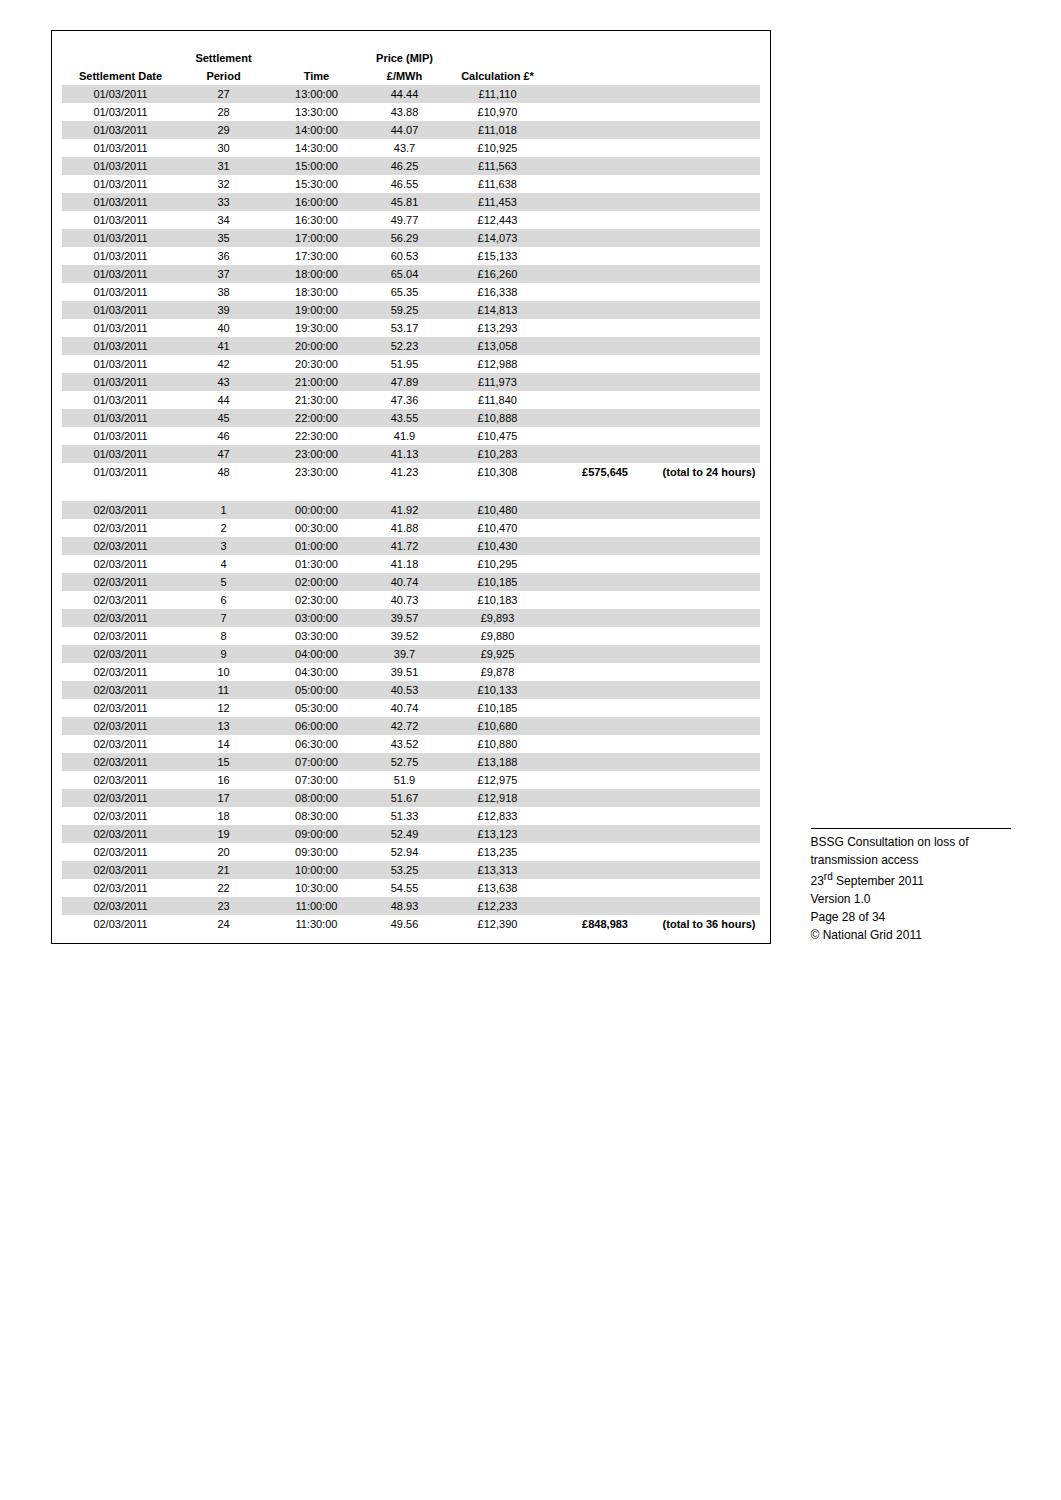| | Settlement | | Price (MIP) | | | |
| --- | --- | --- | --- | --- | --- | --- |
| Settlement Date | Period | Time | £/MWh | Calculation £* | | |
| 01/03/2011 | 27 | 13:00:00 | 44.44 | £11,110 | | |
| 01/03/2011 | 28 | 13:30:00 | 43.88 | £10,970 | | |
| 01/03/2011 | 29 | 14:00:00 | 44.07 | £11,018 | | |
| 01/03/2011 | 30 | 14:30:00 | 43.7 | £10,925 | | |
| 01/03/2011 | 31 | 15:00:00 | 46.25 | £11,563 | | |
| 01/03/2011 | 32 | 15:30:00 | 46.55 | £11,638 | | |
| 01/03/2011 | 33 | 16:00:00 | 45.81 | £11,453 | | |
| 01/03/2011 | 34 | 16:30:00 | 49.77 | £12,443 | | |
| 01/03/2011 | 35 | 17:00:00 | 56.29 | £14,073 | | |
| 01/03/2011 | 36 | 17:30:00 | 60.53 | £15,133 | | |
| 01/03/2011 | 37 | 18:00:00 | 65.04 | £16,260 | | |
| 01/03/2011 | 38 | 18:30:00 | 65.35 | £16,338 | | |
| 01/03/2011 | 39 | 19:00:00 | 59.25 | £14,813 | | |
| 01/03/2011 | 40 | 19:30:00 | 53.17 | £13,293 | | |
| 01/03/2011 | 41 | 20:00:00 | 52.23 | £13,058 | | |
| 01/03/2011 | 42 | 20:30:00 | 51.95 | £12,988 | | |
| 01/03/2011 | 43 | 21:00:00 | 47.89 | £11,973 | | |
| 01/03/2011 | 44 | 21:30:00 | 47.36 | £11,840 | | |
| 01/03/2011 | 45 | 22:00:00 | 43.55 | £10,888 | | |
| 01/03/2011 | 46 | 22:30:00 | 41.9 | £10,475 | | |
| 01/03/2011 | 47 | 23:00:00 | 41.13 | £10,283 | | |
| 01/03/2011 | 48 | 23:30:00 | 41.23 | £10,308 | £575,645 | (total to 24 hours) |
| 02/03/2011 | 1 | 00:00:00 | 41.92 | £10,480 | | |
| 02/03/2011 | 2 | 00:30:00 | 41.88 | £10,470 | | |
| 02/03/2011 | 3 | 01:00:00 | 41.72 | £10,430 | | |
| 02/03/2011 | 4 | 01:30:00 | 41.18 | £10,295 | | |
| 02/03/2011 | 5 | 02:00:00 | 40.74 | £10,185 | | |
| 02/03/2011 | 6 | 02:30:00 | 40.73 | £10,183 | | |
| 02/03/2011 | 7 | 03:00:00 | 39.57 | £9,893 | | |
| 02/03/2011 | 8 | 03:30:00 | 39.52 | £9,880 | | |
| 02/03/2011 | 9 | 04:00:00 | 39.7 | £9,925 | | |
| 02/03/2011 | 10 | 04:30:00 | 39.51 | £9,878 | | |
| 02/03/2011 | 11 | 05:00:00 | 40.53 | £10,133 | | |
| 02/03/2011 | 12 | 05:30:00 | 40.74 | £10,185 | | |
| 02/03/2011 | 13 | 06:00:00 | 42.72 | £10,680 | | |
| 02/03/2011 | 14 | 06:30:00 | 43.52 | £10,880 | | |
| 02/03/2011 | 15 | 07:00:00 | 52.75 | £13,188 | | |
| 02/03/2011 | 16 | 07:30:00 | 51.9 | £12,975 | | |
| 02/03/2011 | 17 | 08:00:00 | 51.67 | £12,918 | | |
| 02/03/2011 | 18 | 08:30:00 | 51.33 | £12,833 | | |
| 02/03/2011 | 19 | 09:00:00 | 52.49 | £13,123 | | |
| 02/03/2011 | 20 | 09:30:00 | 52.94 | £13,235 | | |
| 02/03/2011 | 21 | 10:00:00 | 53.25 | £13,313 | | |
| 02/03/2011 | 22 | 10:30:00 | 54.55 | £13,638 | | |
| 02/03/2011 | 23 | 11:00:00 | 48.93 | £12,233 | | |
| 02/03/2011 | 24 | 11:30:00 | 49.56 | £12,390 | £848,983 | (total to 36 hours) |
BSSG Consultation on loss of transmission access
23rd September 2011
Version 1.0
Page 28 of 34
© National Grid 2011